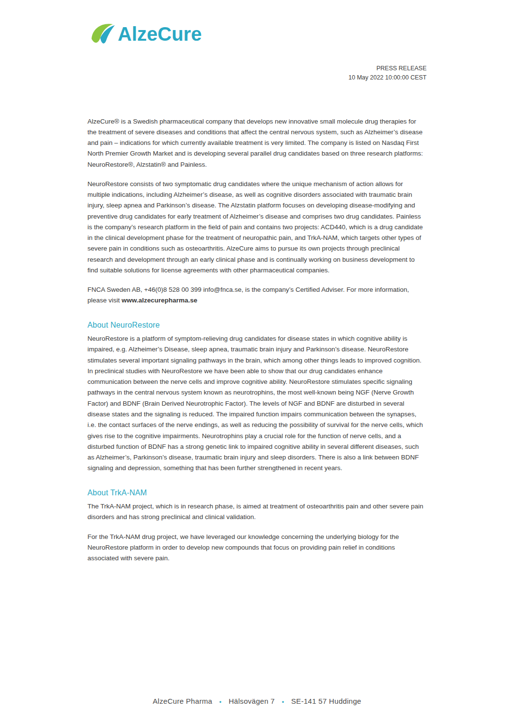AlzeCure
PRESS RELEASE
10 May 2022 10:00:00 CEST
AlzeCure® is a Swedish pharmaceutical company that develops new innovative small molecule drug therapies for the treatment of severe diseases and conditions that affect the central nervous system, such as Alzheimer’s disease and pain – indications for which currently available treatment is very limited. The company is listed on Nasdaq First North Premier Growth Market and is developing several parallel drug candidates based on three research platforms: NeuroRestore®, Alzstatin® and Painless.
NeuroRestore consists of two symptomatic drug candidates where the unique mechanism of action allows for multiple indications, including Alzheimer’s disease, as well as cognitive disorders associated with traumatic brain injury, sleep apnea and Parkinson’s disease. The Alzstatin platform focuses on developing disease-modifying and preventive drug candidates for early treatment of Alzheimer’s disease and comprises two drug candidates. Painless is the company’s research platform in the field of pain and contains two projects: ACD440, which is a drug candidate in the clinical development phase for the treatment of neuropathic pain, and TrkA-NAM, which targets other types of severe pain in conditions such as osteoarthritis. AlzeCure aims to pursue its own projects through preclinical research and development through an early clinical phase and is continually working on business development to find suitable solutions for license agreements with other pharmaceutical companies.
FNCA Sweden AB, +46(0)8 528 00 399 info@fnca.se, is the company’s Certified Adviser. For more information, please visit www.alzecurepharma.se
About NeuroRestore
NeuroRestore is a platform of symptom-relieving drug candidates for disease states in which cognitive ability is impaired, e.g. Alzheimer’s Disease, sleep apnea, traumatic brain injury and Parkinson’s disease. NeuroRestore stimulates several important signaling pathways in the brain, which among other things leads to improved cognition. In preclinical studies with NeuroRestore we have been able to show that our drug candidates enhance communication between the nerve cells and improve cognitive ability. NeuroRestore stimulates specific signaling pathways in the central nervous system known as neurotrophins, the most well-known being NGF (Nerve Growth Factor) and BDNF (Brain Derived Neurotrophic Factor). The levels of NGF and BDNF are disturbed in several disease states and the signaling is reduced. The impaired function impairs communication between the synapses, i.e. the contact surfaces of the nerve endings, as well as reducing the possibility of survival for the nerve cells, which gives rise to the cognitive impairments. Neurotrophins play a crucial role for the function of nerve cells, and a disturbed function of BDNF has a strong genetic link to impaired cognitive ability in several different diseases, such as Alzheimer’s, Parkinson’s disease, traumatic brain injury and sleep disorders. There is also a link between BDNF signaling and depression, something that has been further strengthened in recent years.
About TrkA-NAM
The TrkA-NAM project, which is in research phase, is aimed at treatment of osteoarthritis pain and other severe pain disorders and has strong preclinical and clinical validation.
For the TrkA-NAM drug project, we have leveraged our knowledge concerning the underlying biology for the NeuroRestore platform in order to develop new compounds that focus on providing pain relief in conditions associated with severe pain.
AlzeCure Pharma • Hälsovägen 7 • SE-141 57 Huddinge